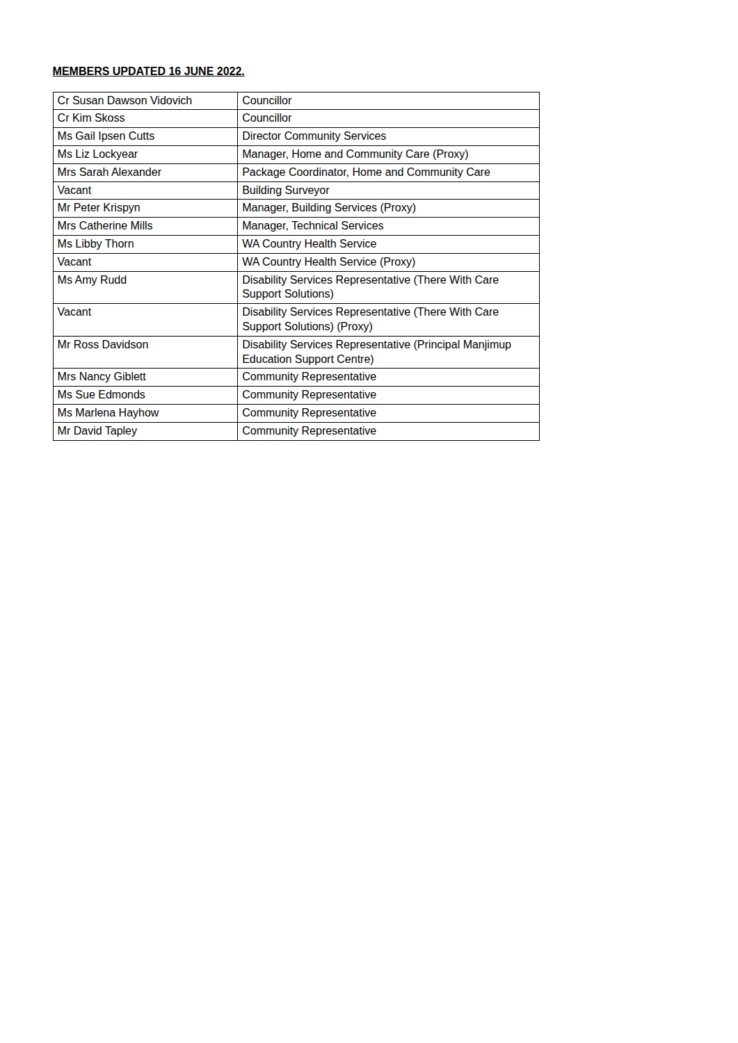MEMBERS UPDATED 16 JUNE 2022.
| Cr Susan Dawson Vidovich | Councillor |
| Cr Kim Skoss | Councillor |
| Ms Gail Ipsen Cutts | Director Community Services |
| Ms Liz Lockyear | Manager, Home and Community Care (Proxy) |
| Mrs Sarah Alexander | Package Coordinator, Home and Community Care |
| Vacant | Building Surveyor |
| Mr Peter Krispyn | Manager, Building Services (Proxy) |
| Mrs Catherine Mills | Manager, Technical Services |
| Ms Libby Thorn | WA Country Health Service |
| Vacant | WA Country Health Service (Proxy) |
| Ms Amy Rudd | Disability Services Representative (There With Care Support Solutions) |
| Vacant | Disability Services Representative (There With Care Support Solutions) (Proxy) |
| Mr Ross Davidson | Disability Services Representative (Principal Manjimup Education Support Centre) |
| Mrs Nancy Giblett | Community Representative |
| Ms Sue Edmonds | Community Representative |
| Ms Marlena Hayhow | Community Representative |
| Mr David Tapley | Community Representative |